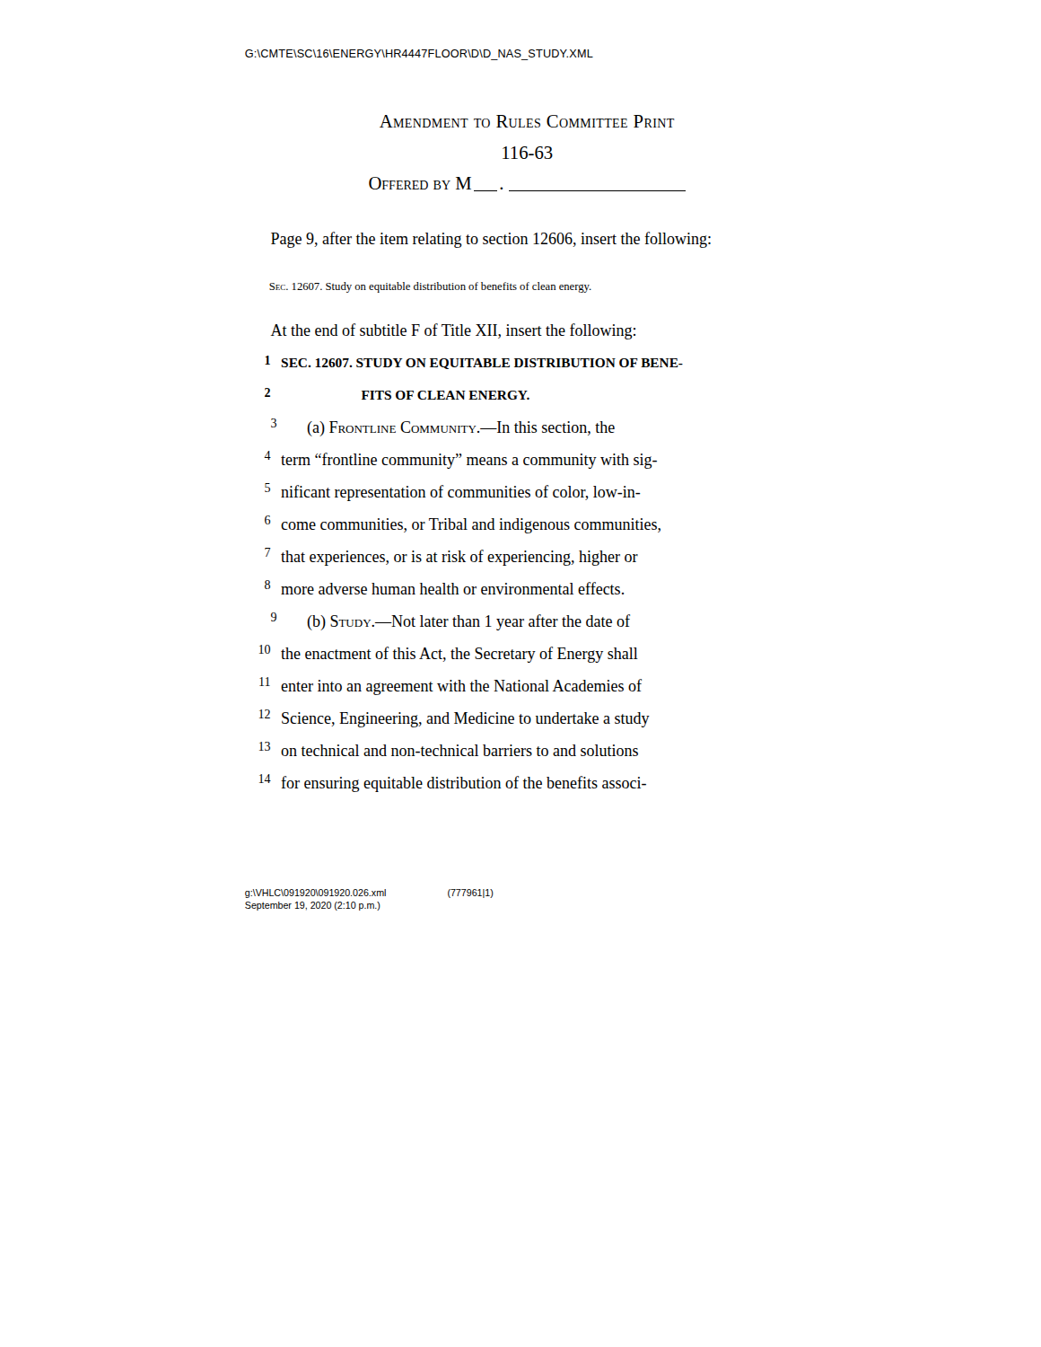G:\CMTE\SC\16\ENERGY\HR4447FLOOR\D\D_NAS_STUDY.XML
Amendment to Rules Committee Print
116-63
Offered by M .
Page 9, after the item relating to section 12606, insert the following:
Sec. 12607. Study on equitable distribution of benefits of clean energy.
At the end of subtitle F of Title XII, insert the following:
SEC. 12607. STUDY ON EQUITABLE DISTRIBUTION OF BENE-
FITS OF CLEAN ENERGY.
(a) Frontline Community.—In this section, the
term “frontline community” means a community with sig-
nificant representation of communities of color, low-in-
come communities, or Tribal and indigenous communities,
that experiences, or is at risk of experiencing, higher or
more adverse human health or environmental effects.
(b) Study.—Not later than 1 year after the date of
the enactment of this Act, the Secretary of Energy shall
enter into an agreement with the National Academies of
Science, Engineering, and Medicine to undertake a study
on technical and non-technical barriers to and solutions
for ensuring equitable distribution of the benefits associ-
g:\VHLC\091920\091920.026.xml
September 19, 2020 (2:10 p.m.)
(777961|1)